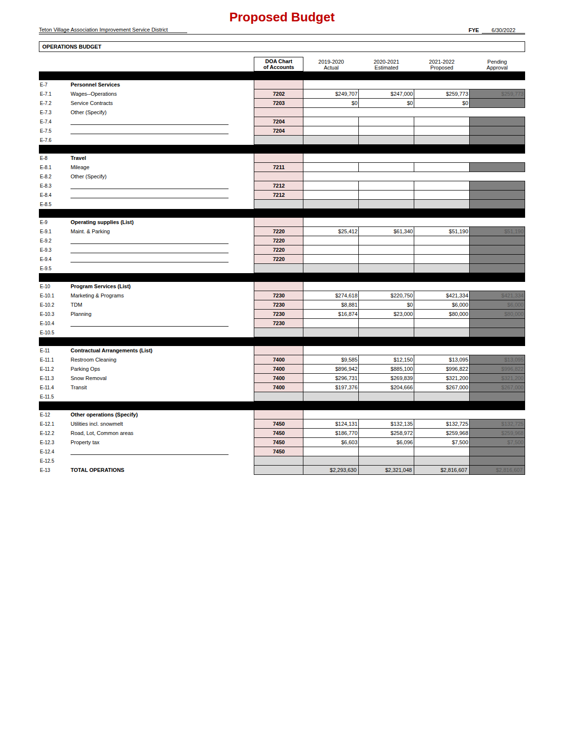Proposed Budget
Teton Village Association Improvement Service District
FYE 6/30/2022
OPERATIONS BUDGET
| | | | DOA Chart of Accounts | 2019-2020 Actual | 2020-2021 Estimated | 2021-2022 Proposed | Pending Approval |
| --- | --- | --- | --- | --- | --- | --- | --- |
| E-7 | Personnel Services | | | | | | |
| E-7.1 | Wages--Operations | | 7202 | $249,707 | $247,000 | $259,773 | $259,773 |
| E-7.2 | Service Contracts | | 7203 | $0 | $0 | $0 | |
| E-7.3 | Other (Specify) | | | | | | |
| E-7.4 | | | 7204 | | | | |
| E-7.5 | | | 7204 | | | | |
| E-7.6 | | | | | | | |
| E-8 | Travel | | | | | | |
| E-8.1 | Mileage | | 7211 | | | | |
| E-8.2 | Other (Specify) | | | | | | |
| E-8.3 | | | 7212 | | | | |
| E-8.4 | | | 7212 | | | | |
| E-8.5 | | | | | | | |
| E-9 | Operating supplies (List) | | | | | | |
| E-9.1 | Maint. & Parking | | 7220 | $25,412 | $61,340 | $51,190 | $51,190 |
| E-9.2 | | | 7220 | | | | |
| E-9.3 | | | 7220 | | | | |
| E-9.4 | | | 7220 | | | | |
| E-9.5 | | | | | | | |
| E-10 | Program Services (List) | | | | | | |
| E-10.1 | Marketing & Programs | | 7230 | $274,618 | $220,750 | $421,334 | $421,334 |
| E-10.2 | TDM | | 7230 | $8,881 | $0 | $6,000 | $6,000 |
| E-10.3 | Planning | | 7230 | $16,874 | $23,000 | $80,000 | $80,000 |
| E-10.4 | | | 7230 | | | | |
| E-10.5 | | | | | | | |
| E-11 | Contractual Arrangements (List) | | | | | | |
| E-11.1 | Restroom Cleaning | | 7400 | $9,585 | $12,150 | $13,095 | $13,095 |
| E-11.2 | Parking Ops | | 7400 | $896,942 | $885,100 | $996,822 | $996,822 |
| E-11.3 | Snow Removal | | 7400 | $296,731 | $269,839 | $321,200 | $321,200 |
| E-11.4 | Transit | | 7400 | $197,376 | $204,666 | $267,000 | $267,000 |
| E-11.5 | | | | | | | |
| E-12 | Other operations (Specify) | | | | | | |
| E-12.1 | Utilities incl. snowmelt | | 7450 | $124,131 | $132,135 | $132,725 | $132,725 |
| E-12.2 | Road, Lot, Common areas | | 7450 | $186,770 | $258,972 | $259,968 | $259,968 |
| E-12.3 | Property tax | | 7450 | $6,603 | $6,096 | $7,500 | $7,500 |
| E-12.4 | | | 7450 | | | | |
| E-12.5 | | | | | | | |
| E-13 | TOTAL OPERATIONS | | | $2,293,630 | $2,321,048 | $2,816,607 | $2,816,607 |